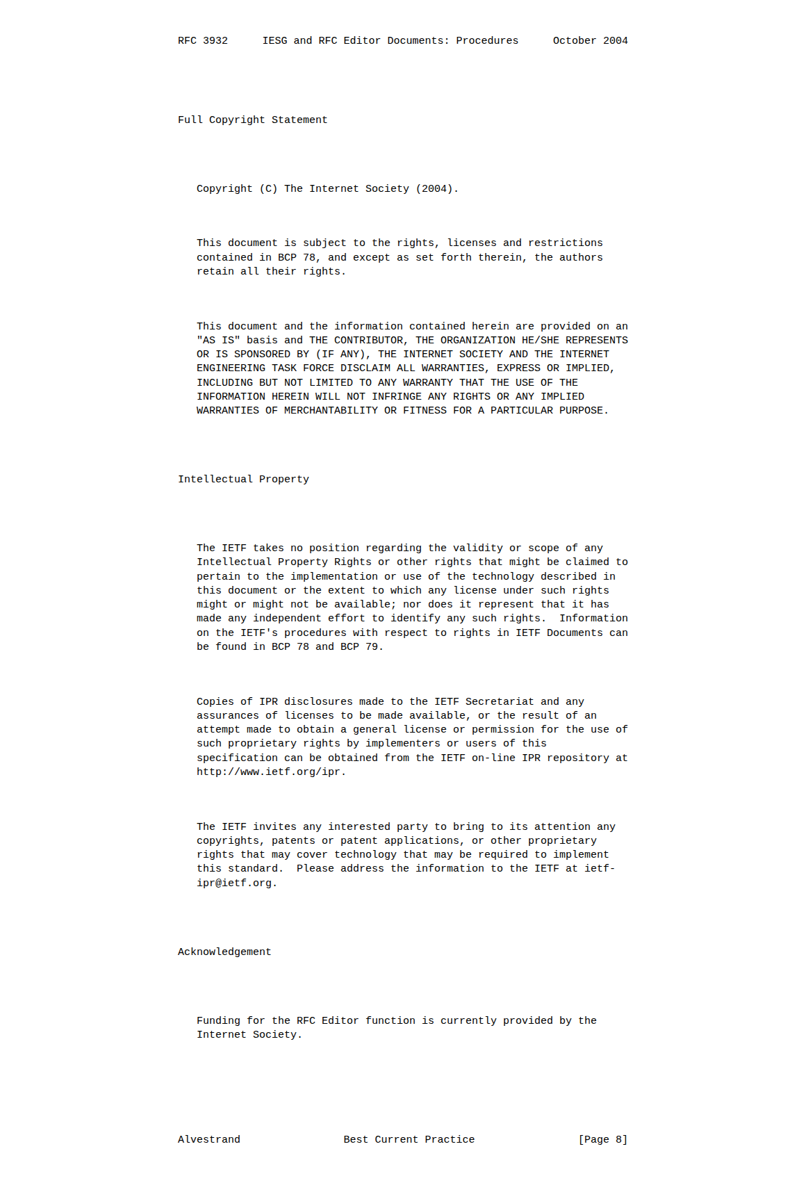RFC 3932 IESG and RFC Editor Documents: Procedures October 2004
Full Copyright Statement
Copyright (C) The Internet Society (2004).
This document is subject to the rights, licenses and restrictions contained in BCP 78, and except as set forth therein, the authors retain all their rights.
This document and the information contained herein are provided on an "AS IS" basis and THE CONTRIBUTOR, THE ORGANIZATION HE/SHE REPRESENTS OR IS SPONSORED BY (IF ANY), THE INTERNET SOCIETY AND THE INTERNET ENGINEERING TASK FORCE DISCLAIM ALL WARRANTIES, EXPRESS OR IMPLIED, INCLUDING BUT NOT LIMITED TO ANY WARRANTY THAT THE USE OF THE INFORMATION HEREIN WILL NOT INFRINGE ANY RIGHTS OR ANY IMPLIED WARRANTIES OF MERCHANTABILITY OR FITNESS FOR A PARTICULAR PURPOSE.
Intellectual Property
The IETF takes no position regarding the validity or scope of any Intellectual Property Rights or other rights that might be claimed to pertain to the implementation or use of the technology described in this document or the extent to which any license under such rights might or might not be available; nor does it represent that it has made any independent effort to identify any such rights. Information on the IETF's procedures with respect to rights in IETF Documents can be found in BCP 78 and BCP 79.
Copies of IPR disclosures made to the IETF Secretariat and any assurances of licenses to be made available, or the result of an attempt made to obtain a general license or permission for the use of such proprietary rights by implementers or users of this specification can be obtained from the IETF on-line IPR repository at http://www.ietf.org/ipr.
The IETF invites any interested party to bring to its attention any copyrights, patents or patent applications, or other proprietary rights that may cover technology that may be required to implement this standard. Please address the information to the IETF at ietf- ipr@ietf.org.
Acknowledgement
Funding for the RFC Editor function is currently provided by the Internet Society.
Alvestrand Best Current Practice [Page 8]